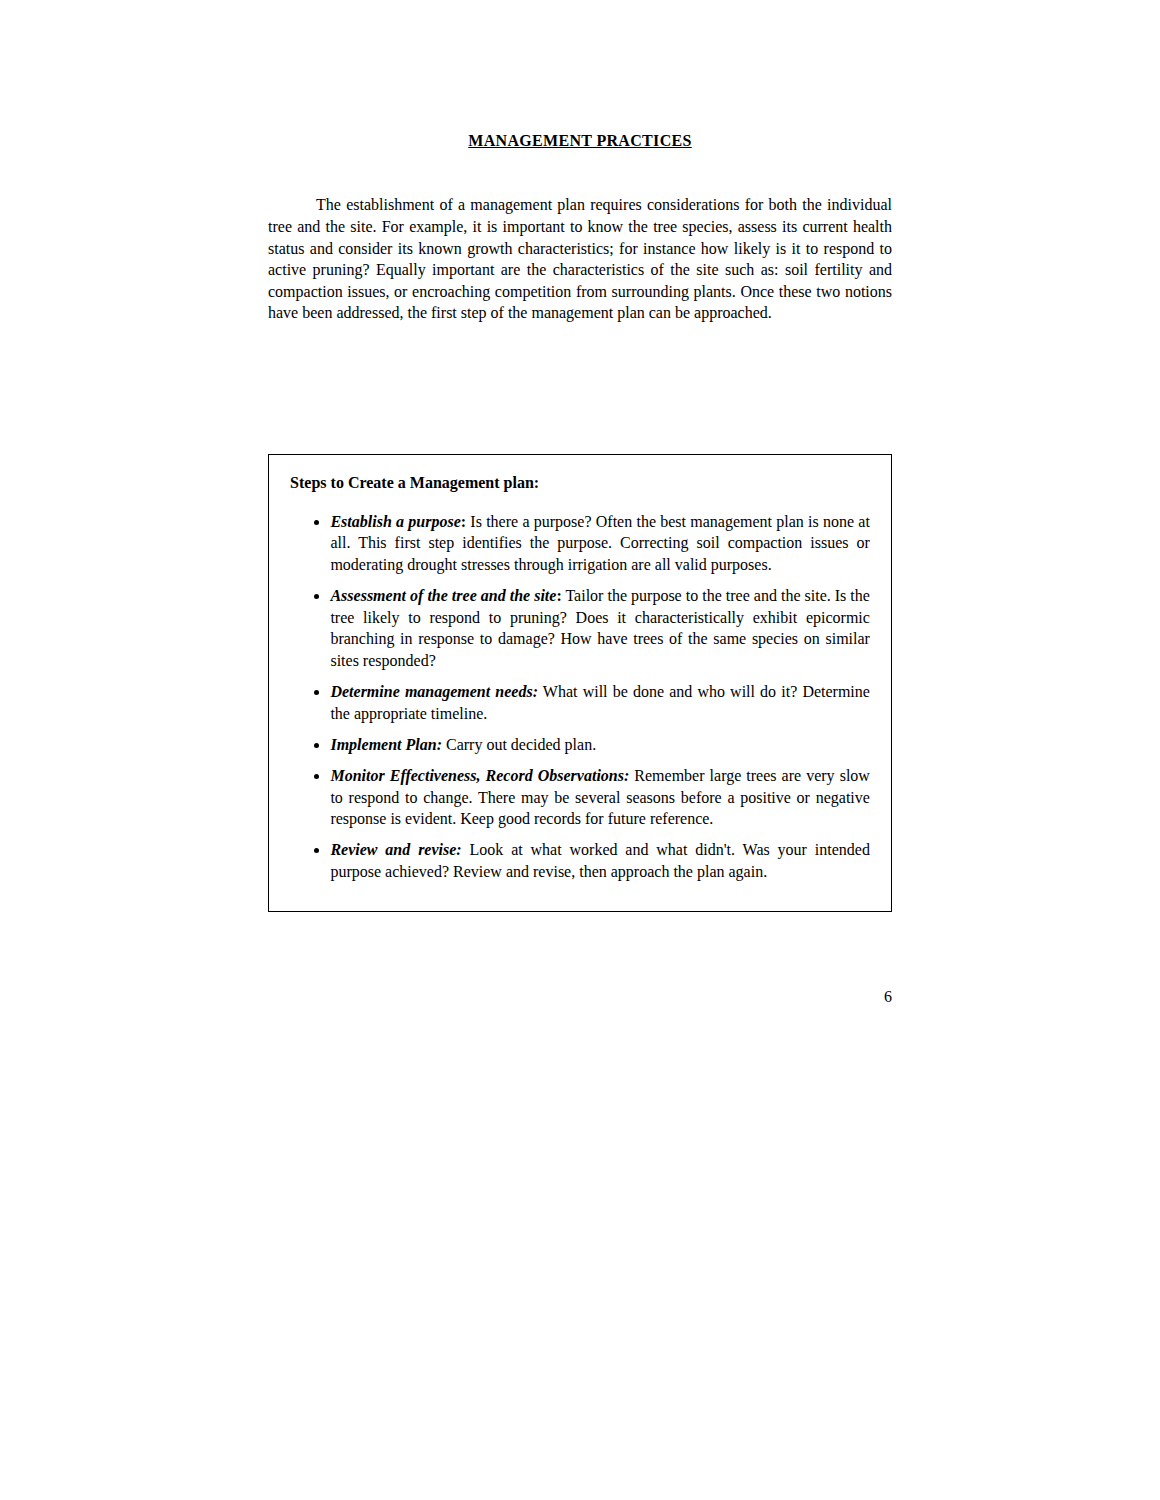MANAGEMENT PRACTICES
The establishment of a management plan requires considerations for both the individual tree and the site. For example, it is important to know the tree species, assess its current health status and consider its known growth characteristics; for instance how likely is it to respond to active pruning? Equally important are the characteristics of the site such as: soil fertility and compaction issues, or encroaching competition from surrounding plants. Once these two notions have been addressed, the first step of the management plan can be approached.
Steps to Create a Management plan:
Establish a purpose: Is there a purpose? Often the best management plan is none at all. This first step identifies the purpose. Correcting soil compaction issues or moderating drought stresses through irrigation are all valid purposes.
Assessment of the tree and the site: Tailor the purpose to the tree and the site. Is the tree likely to respond to pruning? Does it characteristically exhibit epicormic branching in response to damage? How have trees of the same species on similar sites responded?
Determine management needs: What will be done and who will do it? Determine the appropriate timeline.
Implement Plan: Carry out decided plan.
Monitor Effectiveness, Record Observations: Remember large trees are very slow to respond to change. There may be several seasons before a positive or negative response is evident. Keep good records for future reference.
Review and revise: Look at what worked and what didn't. Was your intended purpose achieved? Review and revise, then approach the plan again.
6